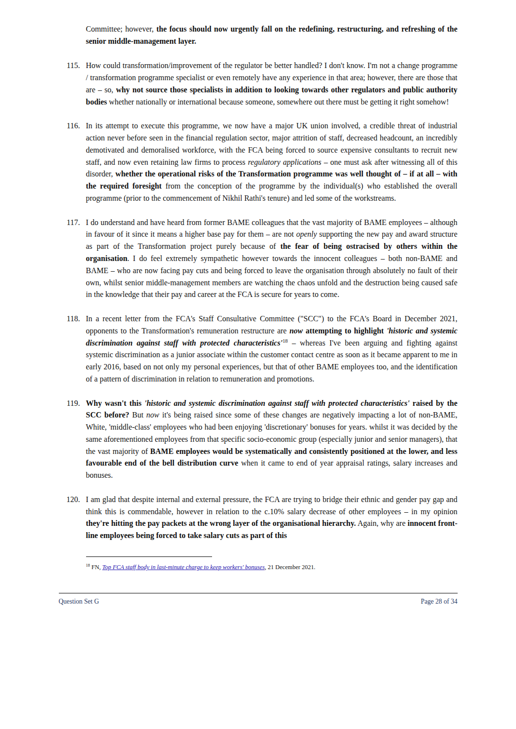Committee; however, the focus should now urgently fall on the redefining, restructuring, and refreshing of the senior middle-management layer.
How could transformation/improvement of the regulator be better handled? I don't know. I'm not a change programme / transformation programme specialist or even remotely have any experience in that area; however, there are those that are – so, why not source those specialists in addition to looking towards other regulators and public authority bodies whether nationally or international because someone, somewhere out there must be getting it right somehow!
In its attempt to execute this programme, we now have a major UK union involved, a credible threat of industrial action never before seen in the financial regulation sector, major attrition of staff, decreased headcount, an incredibly demotivated and demoralised workforce, with the FCA being forced to source expensive consultants to recruit new staff, and now even retaining law firms to process regulatory applications – one must ask after witnessing all of this disorder, whether the operational risks of the Transformation programme was well thought of – if at all – with the required foresight from the conception of the programme by the individual(s) who established the overall programme (prior to the commencement of Nikhil Rathi's tenure) and led some of the workstreams.
I do understand and have heard from former BAME colleagues that the vast majority of BAME employees – although in favour of it since it means a higher base pay for them – are not openly supporting the new pay and award structure as part of the Transformation project purely because of the fear of being ostracised by others within the organisation. I do feel extremely sympathetic however towards the innocent colleagues – both non-BAME and BAME – who are now facing pay cuts and being forced to leave the organisation through absolutely no fault of their own, whilst senior middle-management members are watching the chaos unfold and the destruction being caused safe in the knowledge that their pay and career at the FCA is secure for years to come.
In a recent letter from the FCA's Staff Consultative Committee ("SCC") to the FCA's Board in December 2021, opponents to the Transformation's remuneration restructure are now attempting to highlight 'historic and systemic discrimination against staff with protected characteristics'18 – whereas I've been arguing and fighting against systemic discrimination as a junior associate within the customer contact centre as soon as it became apparent to me in early 2016, based on not only my personal experiences, but that of other BAME employees too, and the identification of a pattern of discrimination in relation to remuneration and promotions.
Why wasn't this 'historic and systemic discrimination against staff with protected characteristics' raised by the SCC before? But now it's being raised since some of these changes are negatively impacting a lot of non-BAME, White, 'middle-class' employees who had been enjoying 'discretionary' bonuses for years. whilst it was decided by the same aforementioned employees from that specific socio-economic group (especially junior and senior managers), that the vast majority of BAME employees would be systematically and consistently positioned at the lower, and less favourable end of the bell distribution curve when it came to end of year appraisal ratings, salary increases and bonuses.
I am glad that despite internal and external pressure, the FCA are trying to bridge their ethnic and gender pay gap and think this is commendable, however in relation to the c.10% salary decrease of other employees – in my opinion they're hitting the pay packets at the wrong layer of the organisational hierarchy. Again, why are innocent front-line employees being forced to take salary cuts as part of this
18 FN, Top FCA staff body in last-minute charge to keep workers' bonuses, 21 December 2021.
Question Set G Page 28 of 34